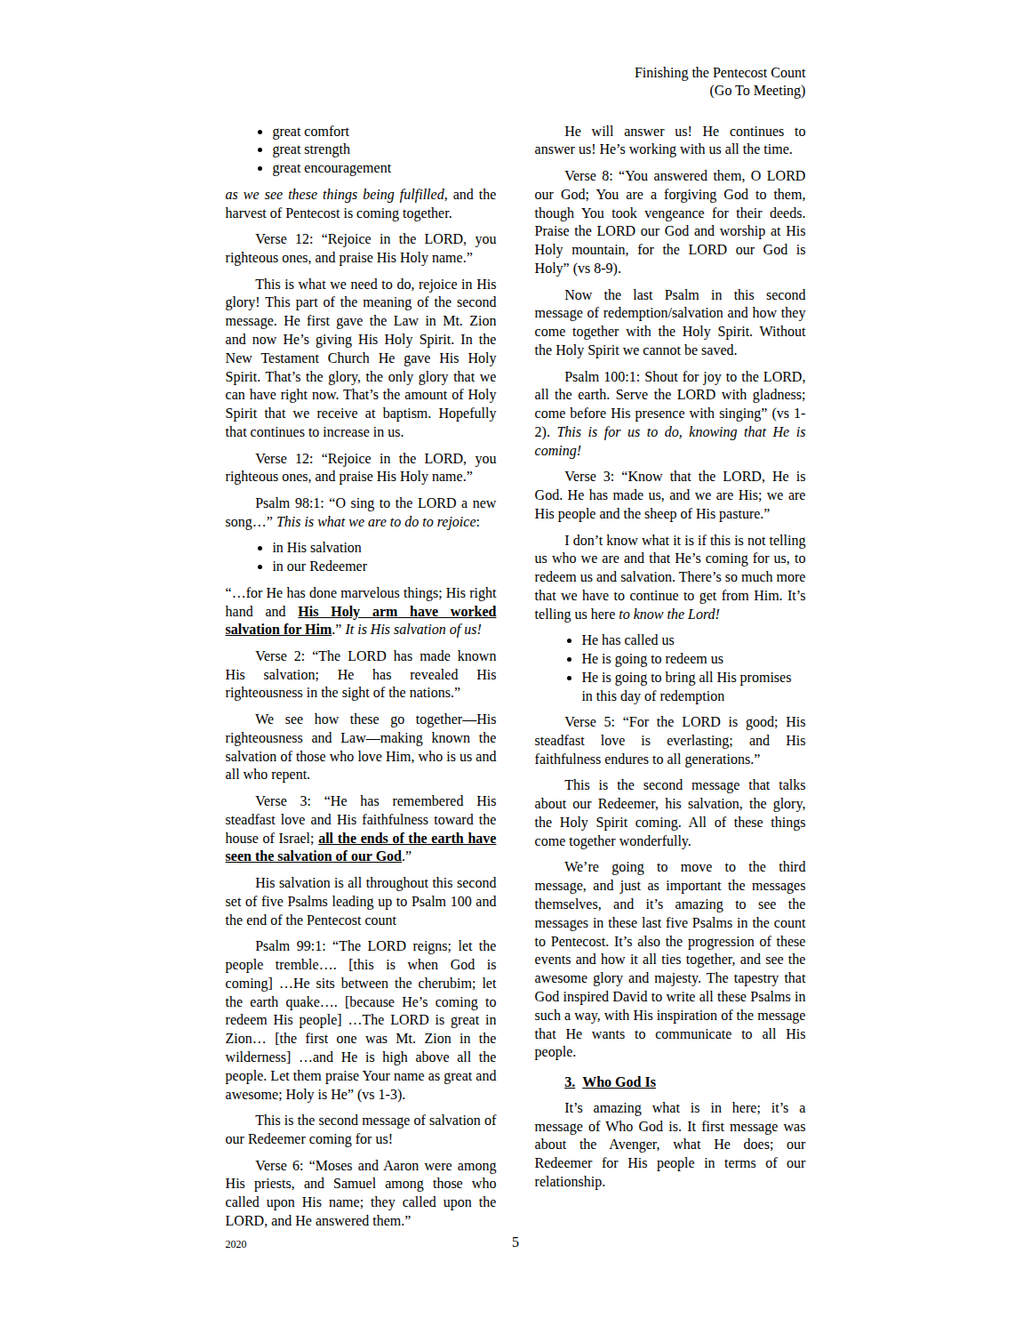Finishing the Pentecost Count
(Go To Meeting)
great comfort
great strength
great encouragement
as we see these things being fulfilled, and the harvest of Pentecost is coming together.
Verse 12: “Rejoice in the LORD, you righteous ones, and praise His Holy name.”
This is what we need to do, rejoice in His glory! This part of the meaning of the second message. He first gave the Law in Mt. Zion and now He’s giving His Holy Spirit. In the New Testament Church He gave His Holy Spirit. That’s the glory, the only glory that we can have right now. That’s the amount of Holy Spirit that we receive at baptism. Hopefully that continues to increase in us.
Verse 12: “Rejoice in the LORD, you righteous ones, and praise His Holy name.”
Psalm 98:1: “O sing to the LORD a new song…” This is what we are to do to rejoice:
in His salvation
in our Redeemer
“…for He has done marvelous things; His right hand and His Holy arm have worked salvation for Him.” It is His salvation of us!
Verse 2: “The LORD has made known His salvation; He has revealed His righteousness in the sight of the nations.”
We see how these go together—His righteousness and Law—making known the salvation of those who love Him, who is us and all who repent.
Verse 3: “He has remembered His steadfast love and His faithfulness toward the house of Israel; all the ends of the earth have seen the salvation of our God.”
His salvation is all throughout this second set of five Psalms leading up to Psalm 100 and the end of the Pentecost count
Psalm 99:1: “The LORD reigns; let the people tremble…. [this is when God is coming] …He sits between the cherubim; let the earth quake…. [because He’s coming to redeem His people] …The LORD is great in Zion… [the first one was Mt. Zion in the wilderness] …and He is high above all the people. Let them praise Your name as great and awesome; Holy is He” (vs 1-3).
This is the second message of salvation of our Redeemer coming for us!
Verse 6: “Moses and Aaron were among His priests, and Samuel among those who called upon His name; they called upon the LORD, and He answered them.”
He will answer us! He continues to answer us! He’s working with us all the time.
Verse 8: “You answered them, O LORD our God; You are a forgiving God to them, though You took vengeance for their deeds. Praise the LORD our God and worship at His Holy mountain, for the LORD our God is Holy” (vs 8-9).
Now the last Psalm in this second message of redemption/salvation and how they come together with the Holy Spirit. Without the Holy Spirit we cannot be saved.
Psalm 100:1: Shout for joy to the LORD, all the earth. Serve the LORD with gladness; come before His presence with singing” (vs 1-2). This is for us to do, knowing that He is coming!
Verse 3: “Know that the LORD, He is God. He has made us, and we are His; we are His people and the sheep of His pasture.”
I don’t know what it is if this is not telling us who we are and that He’s coming for us, to redeem us and salvation. There’s so much more that we have to continue to get from Him. It’s telling us here to know the Lord!
He has called us
He is going to redeem us
He is going to bring all His promises in this day of redemption
Verse 5: “For the LORD is good; His steadfast love is everlasting; and His faithfulness endures to all generations.”
This is the second message that talks about our Redeemer, his salvation, the glory, the Holy Spirit coming. All of these things come together wonderfully.
We’re going to move to the third message, and just as important the messages themselves, and it’s amazing to see the messages in these last five Psalms in the count to Pentecost. It’s also the progression of these events and how it all ties together, and see the awesome glory and majesty. The tapestry that God inspired David to write all these Psalms in such a way, with His inspiration of the message that He wants to communicate to all His people.
3. Who God Is
It’s amazing what is in here; it’s a message of Who God is. It first message was about the Avenger, what He does; our Redeemer for His people in terms of our relationship.
2020
5